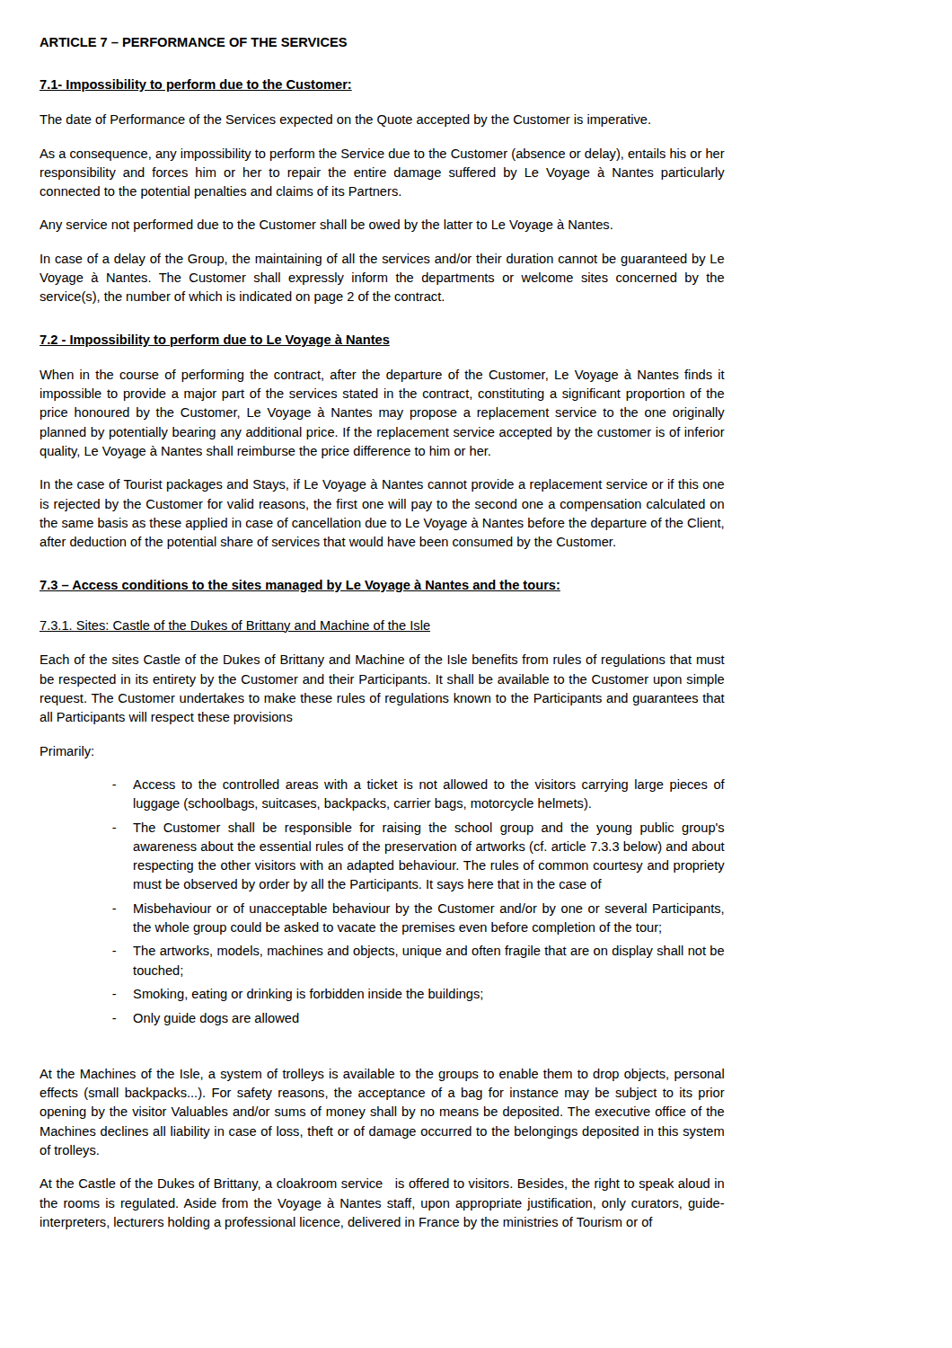ARTICLE 7 – PERFORMANCE OF THE SERVICES
7.1- Impossibility to perform due to the Customer:
The date of Performance of the Services expected on the Quote accepted by the Customer is imperative.
As a consequence, any impossibility to perform the Service due to the Customer (absence or delay), entails his or her responsibility and forces him or her to repair the entire damage suffered by Le Voyage à Nantes particularly connected to the potential penalties and claims of its Partners.
Any service not performed due to the Customer shall be owed by the latter to Le Voyage à Nantes.
In case of a delay of the Group, the maintaining of all the services and/or their duration cannot be guaranteed by Le Voyage à Nantes. The Customer shall expressly inform the departments or welcome sites concerned by the service(s), the number of which is indicated on page 2 of the contract.
7.2 - Impossibility to perform due to Le Voyage à Nantes
When in the course of performing the contract, after the departure of the Customer, Le Voyage à Nantes finds it impossible to provide a major part of the services stated in the contract, constituting a significant proportion of the price honoured by the Customer, Le Voyage à Nantes may propose a replacement service to the one originally planned by potentially bearing any additional price. If the replacement service accepted by the customer is of inferior quality, Le Voyage à Nantes shall reimburse the price difference to him or her.
In the case of Tourist packages and Stays, if Le Voyage à Nantes cannot provide a replacement service or if this one is rejected by the Customer for valid reasons, the first one will pay to the second one a compensation calculated on the same basis as these applied in case of cancellation due to Le Voyage à Nantes before the departure of the Client, after deduction of the potential share of services that would have been consumed by the Customer.
7.3 – Access conditions to the sites managed by Le Voyage à Nantes and the tours:
7.3.1. Sites: Castle of the Dukes of Brittany and Machine of the Isle
Each of the sites Castle of the Dukes of Brittany and Machine of the Isle benefits from rules of regulations that must be respected in its entirety by the Customer and their Participants. It shall be available to the Customer upon simple request. The Customer undertakes to make these rules of regulations known to the Participants and guarantees that all Participants will respect these provisions
Primarily:
Access to the controlled areas with a ticket is not allowed to the visitors carrying large pieces of luggage (schoolbags, suitcases, backpacks, carrier bags, motorcycle helmets).
The Customer shall be responsible for raising the school group and the young public group's awareness about the essential rules of the preservation of artworks (cf. article 7.3.3 below) and about respecting the other visitors with an adapted behaviour. The rules of common courtesy and propriety must be observed by order by all the Participants. It says here that in the case of
Misbehaviour or of unacceptable behaviour by the Customer and/or by one or several Participants, the whole group could be asked to vacate the premises even before completion of the tour;
The artworks, models, machines and objects, unique and often fragile that are on display shall not be touched;
Smoking, eating or drinking is forbidden inside the buildings;
Only guide dogs are allowed
At the Machines of the Isle, a system of trolleys is available to the groups to enable them to drop objects, personal effects (small backpacks...). For safety reasons, the acceptance of a bag for instance may be subject to its prior opening by the visitor Valuables and/or sums of money shall by no means be deposited. The executive office of the Machines declines all liability in case of loss, theft or of damage occurred to the belongings deposited in this system of trolleys.
At the Castle of the Dukes of Brittany, a cloakroom service is offered to visitors. Besides, the right to speak aloud in the rooms is regulated. Aside from the Voyage à Nantes staff, upon appropriate justification, only curators, guide-interpreters, lecturers holding a professional licence, delivered in France by the ministries of Tourism or of